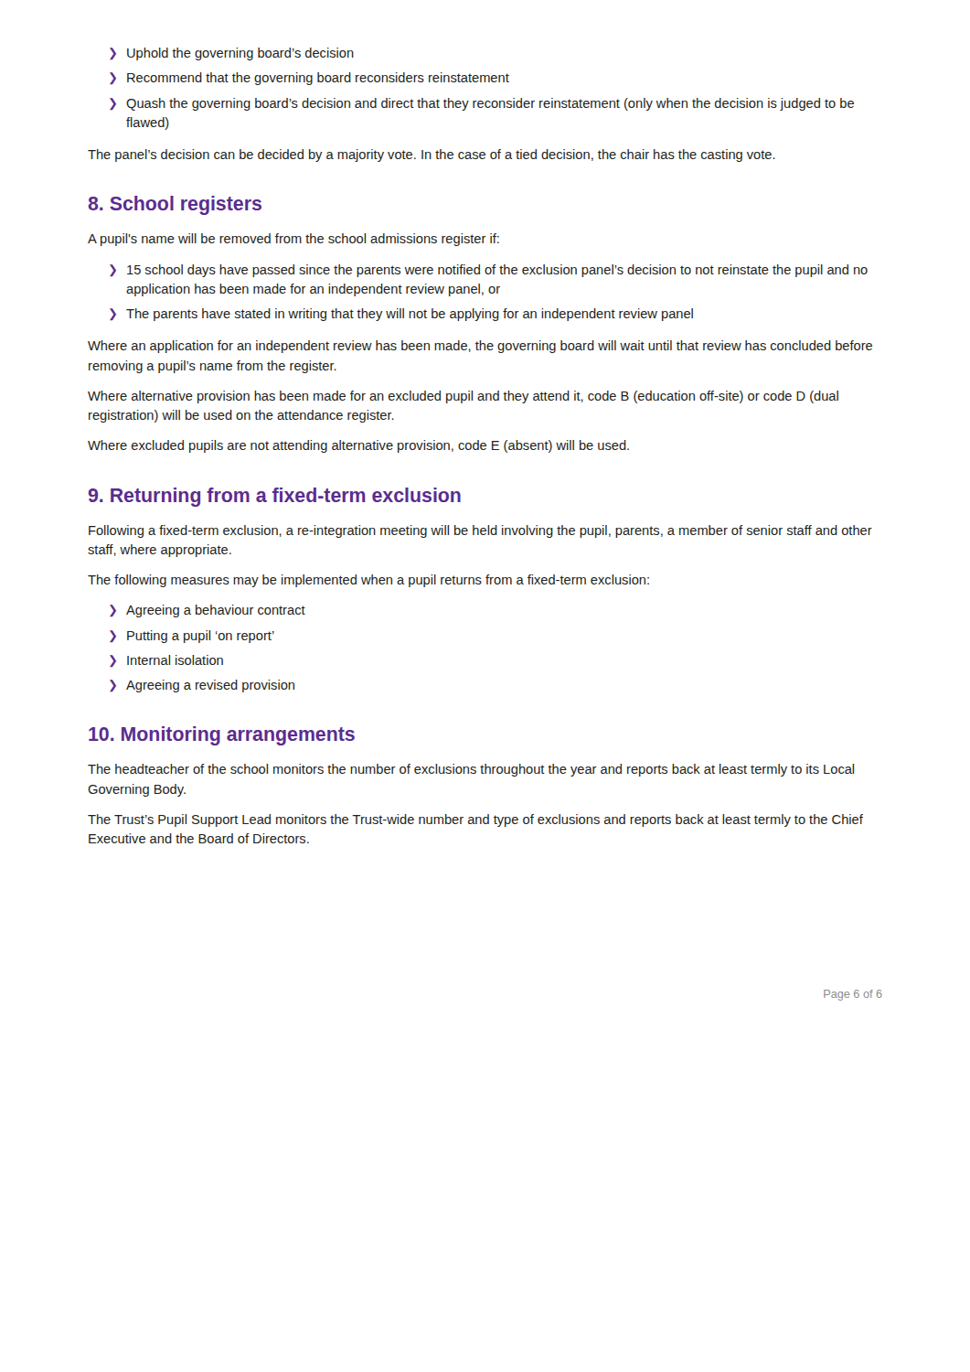Uphold the governing board’s decision
Recommend that the governing board reconsiders reinstatement
Quash the governing board’s decision and direct that they reconsider reinstatement (only when the decision is judged to be flawed)
The panel’s decision can be decided by a majority vote. In the case of a tied decision, the chair has the casting vote.
8. School registers
A pupil's name will be removed from the school admissions register if:
15 school days have passed since the parents were notified of the exclusion panel’s decision to not reinstate the pupil and no application has been made for an independent review panel, or
The parents have stated in writing that they will not be applying for an independent review panel
Where an application for an independent review has been made, the governing board will wait until that review has concluded before removing a pupil’s name from the register.
Where alternative provision has been made for an excluded pupil and they attend it, code B (education off-site) or code D (dual registration) will be used on the attendance register.
Where excluded pupils are not attending alternative provision, code E (absent) will be used.
9. Returning from a fixed-term exclusion
Following a fixed-term exclusion, a re-integration meeting will be held involving the pupil, parents, a member of senior staff and other staff, where appropriate.
The following measures may be implemented when a pupil returns from a fixed-term exclusion:
Agreeing a behaviour contract
Putting a pupil ‘on report’
Internal isolation
Agreeing a revised provision
10. Monitoring arrangements
The headteacher of the school monitors the number of exclusions throughout the year and reports back at least termly to its Local Governing Body.
The Trust’s Pupil Support Lead monitors the Trust-wide number and type of exclusions and reports back at least termly to the Chief Executive and the Board of Directors.
Page 6 of 6